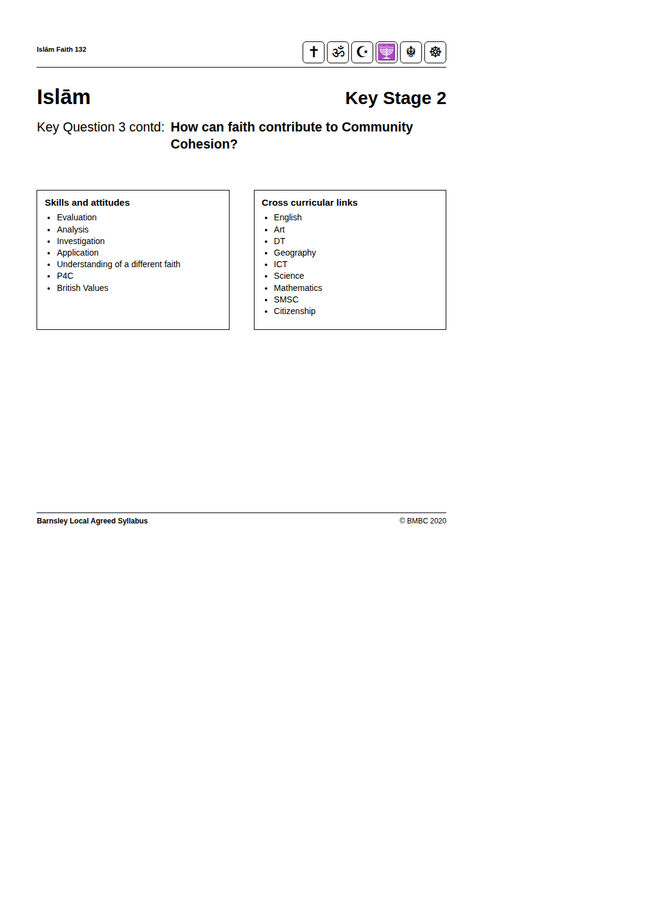Islām Faith 132
✝ ॐ ☪ 🕎 ☬ ☸
Islām
Key Stage 2
Key Question 3 contd: How can faith contribute to Community Cohesion?
Skills and attitudes
Evaluation
Analysis
Investigation
Application
Understanding of a different faith
P4C
British Values
Cross curricular links
English
Art
DT
Geography
ICT
Science
Mathematics
SMSC
Citizenship
Barnsley Local Agreed Syllabus
© BMBC 2020